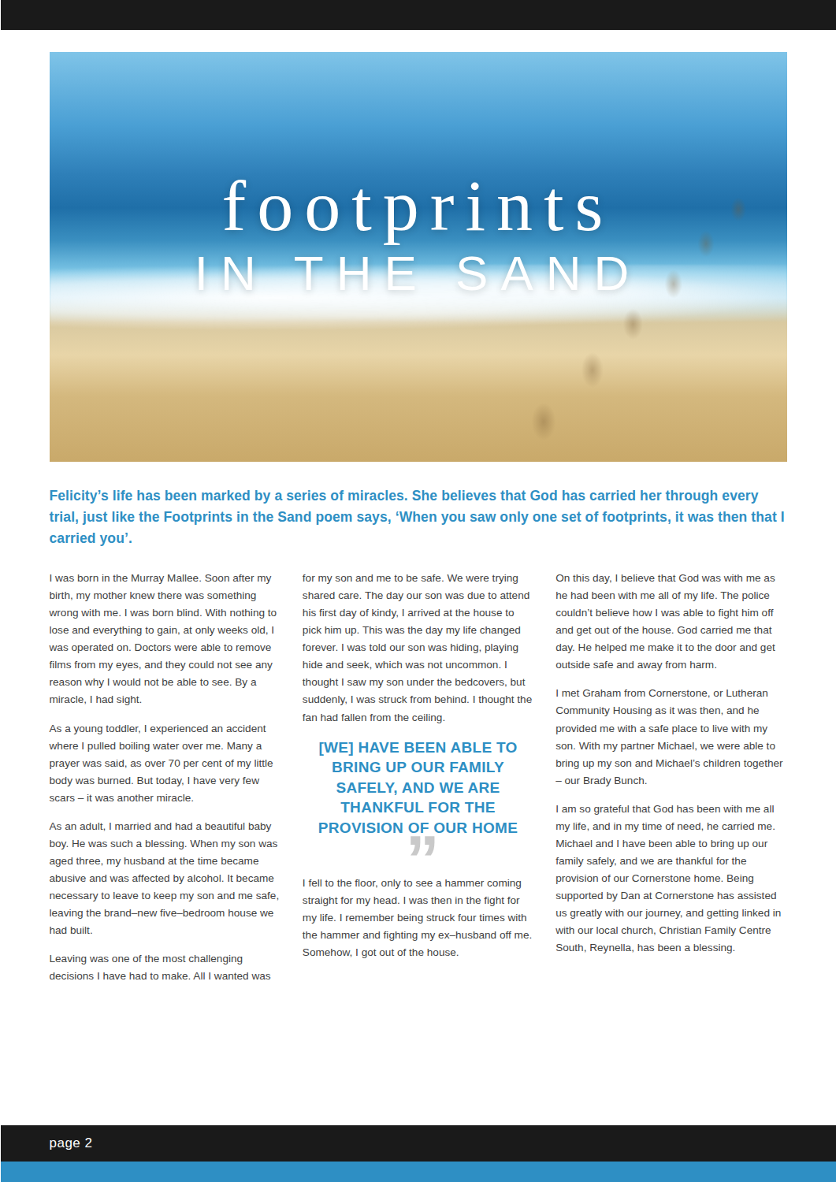footprints IN THE SAND
Felicity’s life has been marked by a series of miracles. She believes that God has carried her through every trial, just like the Footprints in the Sand poem says, ‘When you saw only one set of footprints, it was then that I carried you’.
I was born in the Murray Mallee. Soon after my birth, my mother knew there was something wrong with me. I was born blind. With nothing to lose and everything to gain, at only weeks old, I was operated on. Doctors were able to remove films from my eyes, and they could not see any reason why I would not be able to see. By a miracle, I had sight.
As a young toddler, I experienced an accident where I pulled boiling water over me. Many a prayer was said, as over 70 per cent of my little body was burned. But today, I have very few scars – it was another miracle.
As an adult, I married and had a beautiful baby boy. He was such a blessing. When my son was aged three, my husband at the time became abusive and was affected by alcohol. It became necessary to leave to keep my son and me safe, leaving the brand–new five–bedroom house we had built.
Leaving was one of the most challenging decisions I have had to make. All I wanted was for my son and me to be safe. We were trying shared care. The day our son was due to attend his first day of kindy, I arrived at the house to pick him up. This was the day my life changed forever. I was told our son was hiding, playing hide and seek, which was not uncommon. I thought I saw my son under the bedcovers, but suddenly, I was struck from behind. I thought the fan had fallen from the ceiling.
[WE] HAVE BEEN ABLE TO BRING UP OUR FAMILY SAFELY, AND WE ARE THANKFUL FOR THE PROVISION OF OUR HOME”
I fell to the floor, only to see a hammer coming straight for my head. I was then in the fight for my life. I remember being struck four times with the hammer and fighting my ex–husband off me. Somehow, I got out of the house.
On this day, I believe that God was with me as he had been with me all of my life. The police couldn’t believe how I was able to fight him off and get out of the house. God carried me that day. He helped me make it to the door and get outside safe and away from harm.
I met Graham from Cornerstone, or Lutheran Community Housing as it was then, and he provided me with a safe place to live with my son. With my partner Michael, we were able to bring up my son and Michael’s children together – our Brady Bunch.
I am so grateful that God has been with me all my life, and in my time of need, he carried me. Michael and I have been able to bring up our family safely, and we are thankful for the provision of our Cornerstone home. Being supported by Dan at Cornerstone has assisted us greatly with our journey, and getting linked in with our local church, Christian Family Centre South, Reynella, has been a blessing.
page 2